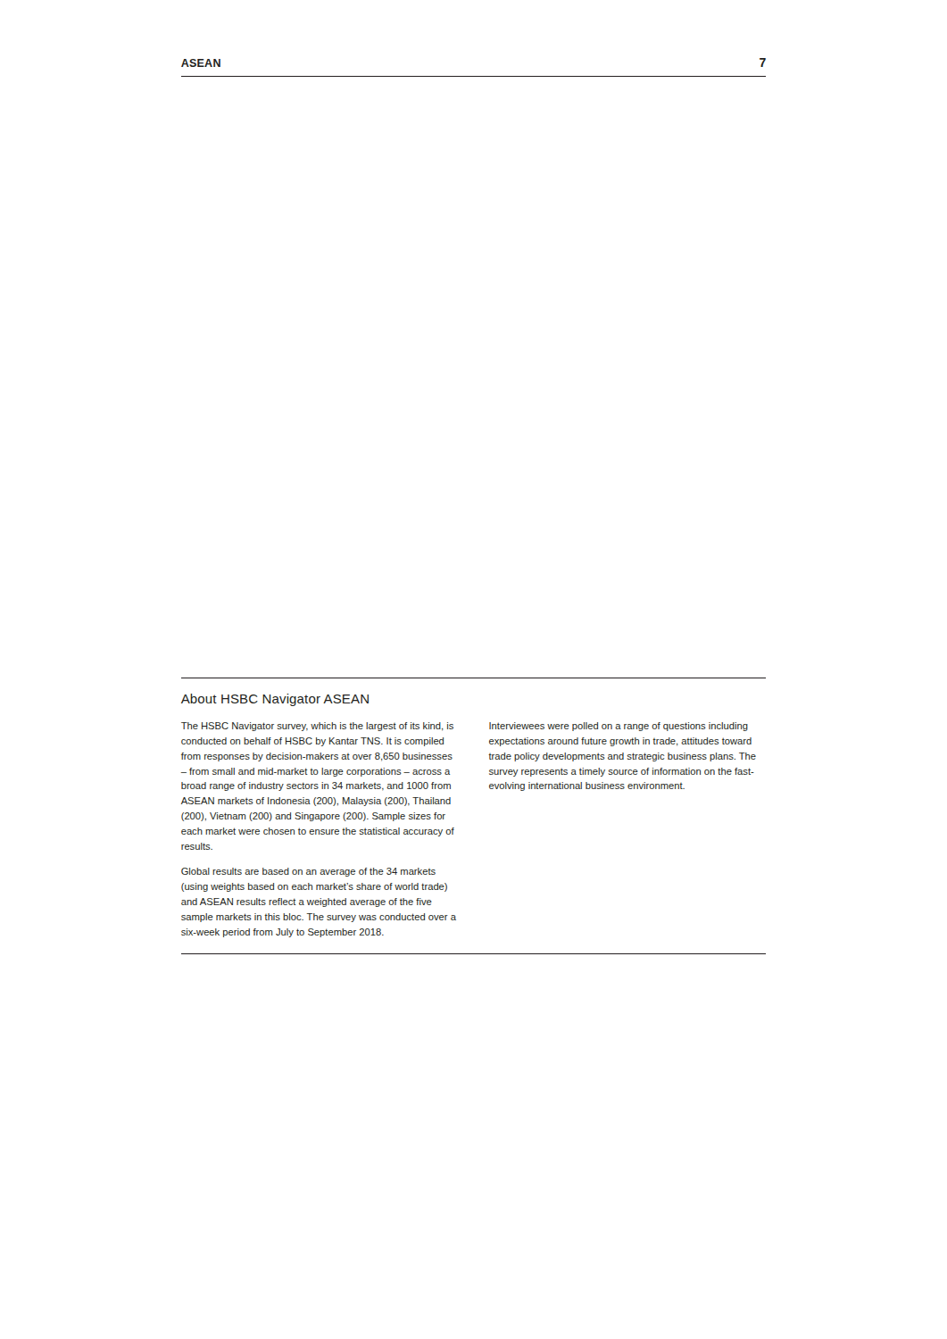ASEAN
7
About HSBC Navigator ASEAN
The HSBC Navigator survey, which is the largest of its kind, is conducted on behalf of HSBC by Kantar TNS. It is compiled from responses by decision-makers at over 8,650 businesses – from small and mid-market to large corporations – across a broad range of industry sectors in 34 markets, and 1000 from ASEAN markets of Indonesia (200), Malaysia (200), Thailand (200), Vietnam (200) and Singapore (200). Sample sizes for each market were chosen to ensure the statistical accuracy of results.
Global results are based on an average of the 34 markets (using weights based on each market’s share of world trade) and ASEAN results reflect a weighted average of the five sample markets in this bloc. The survey was conducted over a six-week period from July to September 2018.
Interviewees were polled on a range of questions including expectations around future growth in trade, attitudes toward trade policy developments and strategic business plans. The survey represents a timely source of information on the fast-evolving international business environment.